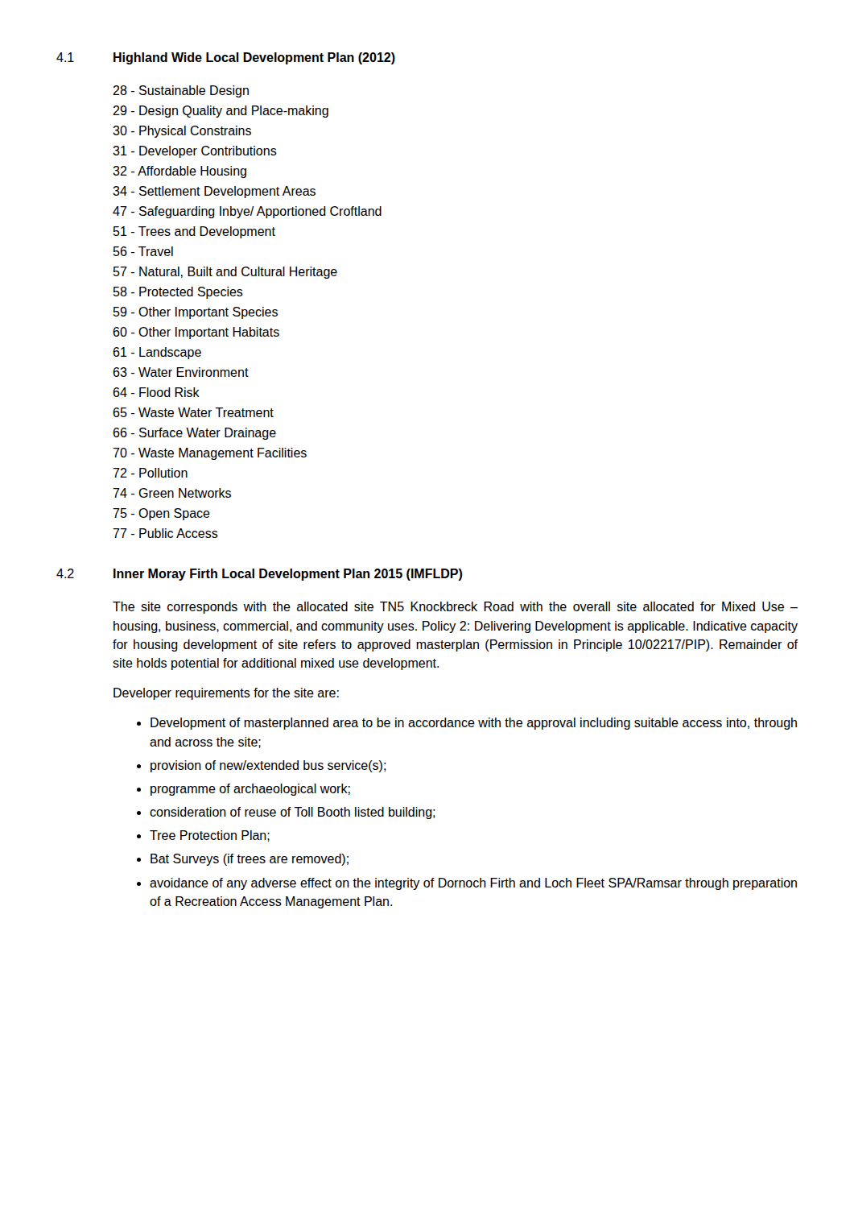4.1
Highland Wide Local Development Plan (2012)
28 - Sustainable Design
29 - Design Quality and Place-making
30 - Physical Constrains
31 - Developer Contributions
32 - Affordable Housing
34 - Settlement Development Areas
47 - Safeguarding Inbye/ Apportioned Croftland
51 - Trees and Development
56 - Travel
57 - Natural, Built and Cultural Heritage
58 - Protected Species
59 - Other Important Species
60 - Other Important Habitats
61 - Landscape
63 - Water Environment
64 - Flood Risk
65 - Waste Water Treatment
66 - Surface Water Drainage
70 - Waste Management Facilities
72 - Pollution
74 - Green Networks
75 - Open Space
77 - Public Access
4.2
Inner Moray Firth Local Development Plan 2015 (IMFLDP)
The site corresponds with the allocated site TN5 Knockbreck Road with the overall site allocated for Mixed Use – housing, business, commercial, and community uses. Policy 2: Delivering Development is applicable. Indicative capacity for housing development of site refers to approved masterplan (Permission in Principle 10/02217/PIP). Remainder of site holds potential for additional mixed use development.
Developer requirements for the site are:
Development of masterplanned area to be in accordance with the approval including suitable access into, through and across the site;
provision of new/extended bus service(s);
programme of archaeological work;
consideration of reuse of Toll Booth listed building;
Tree Protection Plan;
Bat Surveys (if trees are removed);
avoidance of any adverse effect on the integrity of Dornoch Firth and Loch Fleet SPA/Ramsar through preparation of a Recreation Access Management Plan.